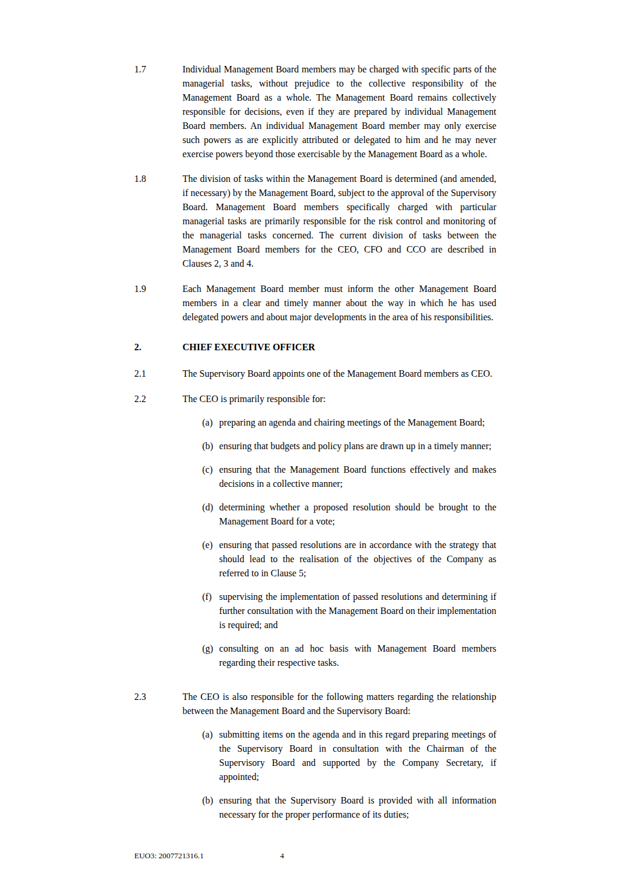1.7
Individual Management Board members may be charged with specific parts of the managerial tasks, without prejudice to the collective responsibility of the Management Board as a whole. The Management Board remains collectively responsible for decisions, even if they are prepared by individual Management Board members. An individual Management Board member may only exercise such powers as are explicitly attributed or delegated to him and he may never exercise powers beyond those exercisable by the Management Board as a whole.
1.8
The division of tasks within the Management Board is determined (and amended, if necessary) by the Management Board, subject to the approval of the Supervisory Board. Management Board members specifically charged with particular managerial tasks are primarily responsible for the risk control and monitoring of the managerial tasks concerned. The current division of tasks between the Management Board members for the CEO, CFO and CCO are described in Clauses 2, 3 and 4.
1.9
Each Management Board member must inform the other Management Board members in a clear and timely manner about the way in which he has used delegated powers and about major developments in the area of his responsibilities.
2.
CHIEF EXECUTIVE OFFICER
2.1
The Supervisory Board appoints one of the Management Board members as CEO.
2.2
The CEO is primarily responsible for:
(a) preparing an agenda and chairing meetings of the Management Board;
(b) ensuring that budgets and policy plans are drawn up in a timely manner;
(c) ensuring that the Management Board functions effectively and makes decisions in a collective manner;
(d) determining whether a proposed resolution should be brought to the Management Board for a vote;
(e) ensuring that passed resolutions are in accordance with the strategy that should lead to the realisation of the objectives of the Company as referred to in Clause 5;
(f) supervising the implementation of passed resolutions and determining if further consultation with the Management Board on their implementation is required; and
(g) consulting on an ad hoc basis with Management Board members regarding their respective tasks.
2.3
The CEO is also responsible for the following matters regarding the relationship between the Management Board and the Supervisory Board:
(a) submitting items on the agenda and in this regard preparing meetings of the Supervisory Board in consultation with the Chairman of the Supervisory Board and supported by the Company Secretary, if appointed;
(b) ensuring that the Supervisory Board is provided with all information necessary for the proper performance of its duties;
EUO3: 2007721316.1 4